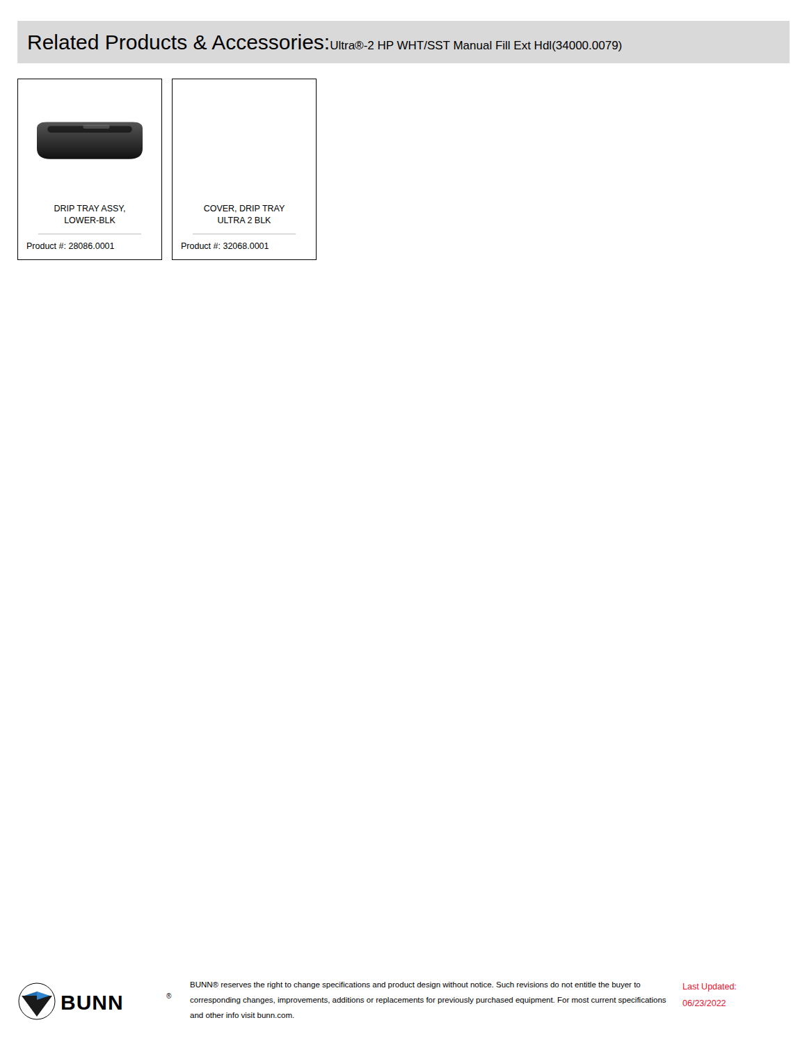Related Products & Accessories:Ultra®-2 HP WHT/SST Manual Fill Ext Hdl(34000.0079)
DRIP TRAY ASSY,
LOWER-BLK
Product #: 28086.0001
COVER, DRIP TRAY
ULTRA 2 BLK
Product #: 32068.0001
BUNN ®
BUNN® reserves the right to change specifications and product design without notice. Such revisions do not entitle the buyer to corresponding changes, improvements, additions or replacements for previously purchased equipment. For most current specifications and other info visit bunn.com.
Last Updated:
06/23/2022